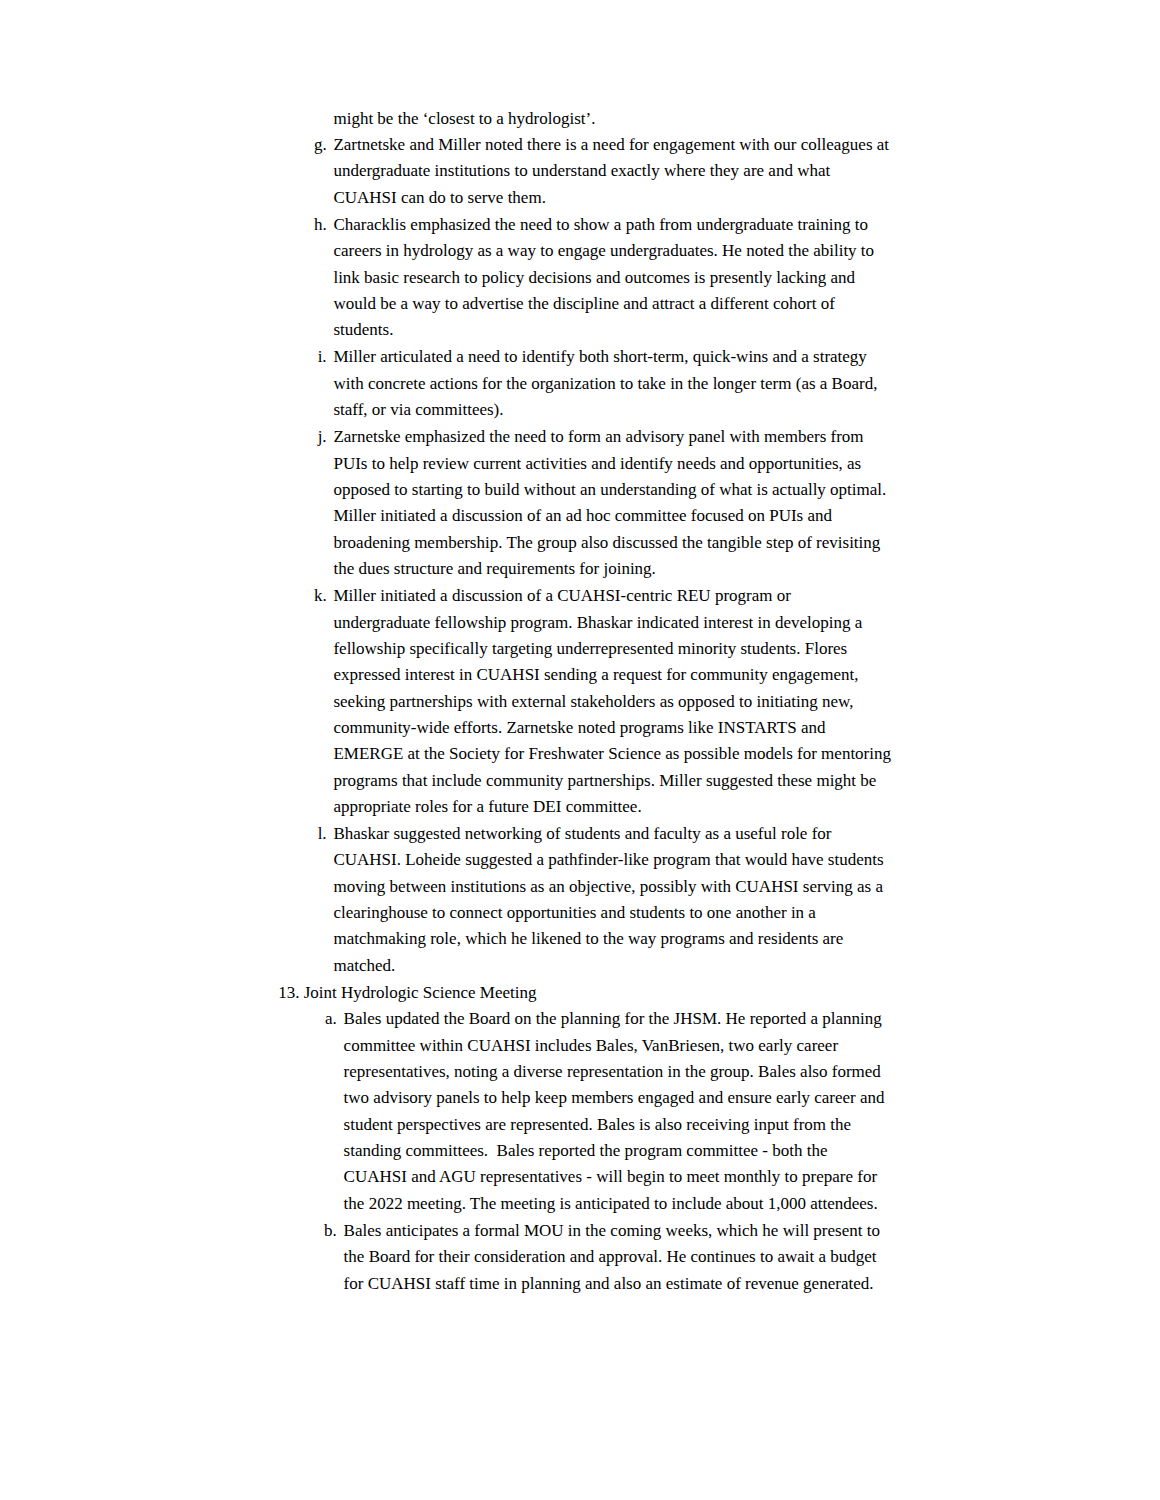might be the ‘closest to a hydrologist’.
Zartnetske and Miller noted there is a need for engagement with our colleagues at undergraduate institutions to understand exactly where they are and what CUAHSI can do to serve them.
Characklis emphasized the need to show a path from undergraduate training to careers in hydrology as a way to engage undergraduates. He noted the ability to link basic research to policy decisions and outcomes is presently lacking and would be a way to advertise the discipline and attract a different cohort of students.
Miller articulated a need to identify both short-term, quick-wins and a strategy with concrete actions for the organization to take in the longer term (as a Board, staff, or via committees).
Zarnetske emphasized the need to form an advisory panel with members from PUIs to help review current activities and identify needs and opportunities, as opposed to starting to build without an understanding of what is actually optimal. Miller initiated a discussion of an ad hoc committee focused on PUIs and broadening membership. The group also discussed the tangible step of revisiting the dues structure and requirements for joining.
Miller initiated a discussion of a CUAHSI-centric REU program or undergraduate fellowship program. Bhaskar indicated interest in developing a fellowship specifically targeting underrepresented minority students. Flores expressed interest in CUAHSI sending a request for community engagement, seeking partnerships with external stakeholders as opposed to initiating new, community-wide efforts. Zarnetske noted programs like INSTARTS and EMERGE at the Society for Freshwater Science as possible models for mentoring programs that include community partnerships. Miller suggested these might be appropriate roles for a future DEI committee.
Bhaskar suggested networking of students and faculty as a useful role for CUAHSI. Loheide suggested a pathfinder-like program that would have students moving between institutions as an objective, possibly with CUAHSI serving as a clearinghouse to connect opportunities and students to one another in a matchmaking role, which he likened to the way programs and residents are matched.
Joint Hydrologic Science Meeting
Bales updated the Board on the planning for the JHSM. He reported a planning committee within CUAHSI includes Bales, VanBriesen, two early career representatives, noting a diverse representation in the group. Bales also formed two advisory panels to help keep members engaged and ensure early career and student perspectives are represented. Bales is also receiving input from the standing committees. Bales reported the program committee - both the CUAHSI and AGU representatives - will begin to meet monthly to prepare for the 2022 meeting. The meeting is anticipated to include about 1,000 attendees.
Bales anticipates a formal MOU in the coming weeks, which he will present to the Board for their consideration and approval. He continues to await a budget for CUAHSI staff time in planning and also an estimate of revenue generated.